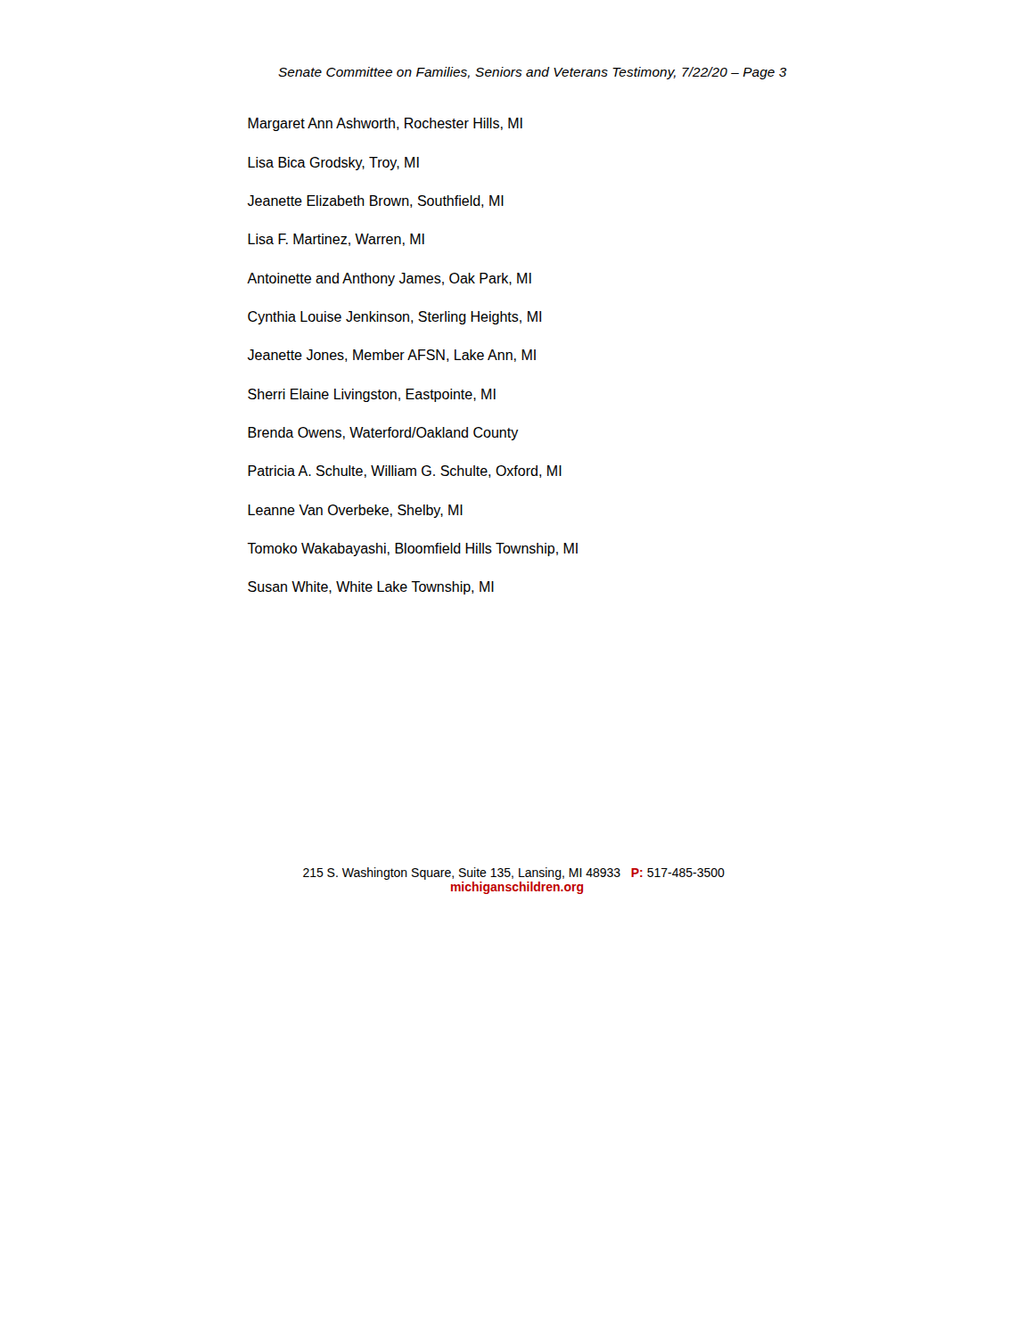Senate Committee on Families, Seniors and Veterans Testimony, 7/22/20 – Page 3
Margaret Ann Ashworth, Rochester Hills, MI
Lisa Bica Grodsky, Troy, MI
Jeanette Elizabeth Brown, Southfield, MI
Lisa F. Martinez, Warren, MI
Antoinette and Anthony James, Oak Park, MI
Cynthia Louise Jenkinson, Sterling Heights, MI
Jeanette Jones, Member AFSN, Lake Ann, MI
Sherri Elaine Livingston, Eastpointe, MI
Brenda Owens, Waterford/Oakland County
Patricia A. Schulte, William G. Schulte, Oxford, MI
Leanne Van Overbeke, Shelby, MI
Tomoko Wakabayashi, Bloomfield Hills Township, MI
Susan White, White Lake Township, MI
215 S. Washington Square, Suite 135, Lansing, MI 48933 P: 517-485-3500 michiganschildren.org